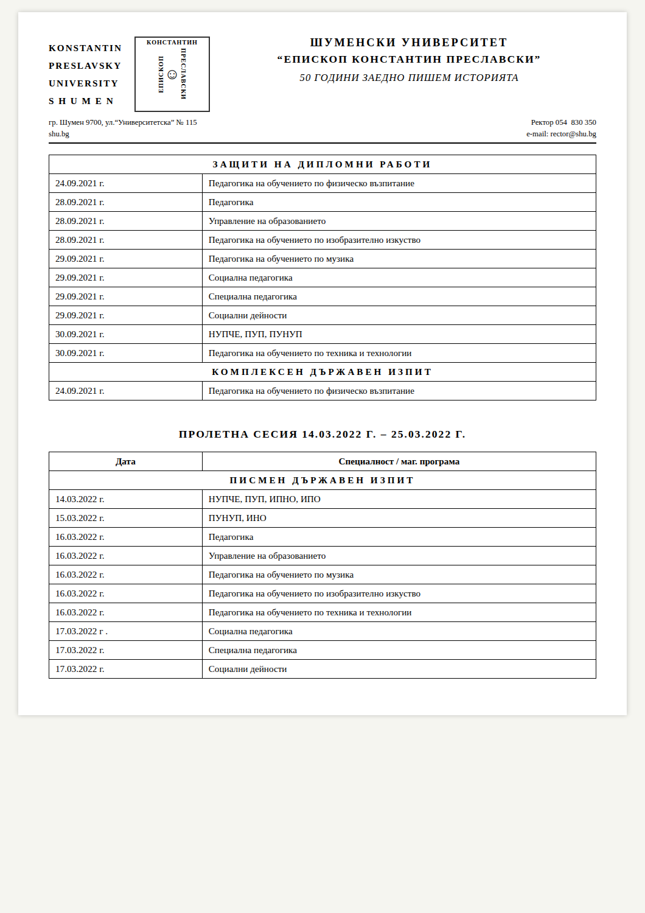KONSTANTIN
PRESLAVSKY
UNIVERSITY
S H U M E N
КОНСТАНТИН
ЕПИСКОП
☺
ПРЕСЛАВСКИ
ШУМЕНСКИ УНИВЕРСИТЕТ
“ЕПИСКОП КОНСТАНТИН ПРЕСЛАВСКИ”
50 ГОДИНИ ЗАЕДНО ПИШЕМ ИСТОРИЯТА
гр. Шумен 9700, ул.“Университетска” № 115
shu.bg
Ректор 054 830 350
e-mail: rector@shu.bg
| ЗАЩИТИ НА ДИПЛОМНИ РАБОТИ |
| 24.09.2021 г. | Педагогика на обучението по физическо възпитание |
| 28.09.2021 г. | Педагогика |
| 28.09.2021 г. | Управление на образованието |
| 28.09.2021 г. | Педагогика на обучението по изобразително изкуство |
| 29.09.2021 г. | Педагогика на обучението по музика |
| 29.09.2021 г. | Социална педагогика |
| 29.09.2021 г. | Специална педагогика |
| 29.09.2021 г. | Социални дейности |
| 30.09.2021 г. | НУПЧЕ, ПУП, ПУНУП |
| 30.09.2021 г. | Педагогика на обучението по техника и технологии |
| КОМПЛЕКСЕН ДЪРЖАВЕН ИЗПИТ |
| 24.09.2021 г. | Педагогика на обучението по физическо възпитание |
ПРОЛЕТНА СЕСИЯ 14.03.2022 Г. – 25.03.2022 Г.
| Дата | Специалност / маг. програма |
| --- | --- |
| ПИСМЕН ДЪРЖАВЕН ИЗПИТ |
| 14.03.2022 г. | НУПЧЕ, ПУП, ИПНО, ИПО |
| 15.03.2022 г. | ПУНУП, ИНО |
| 16.03.2022 г. | Педагогика |
| 16.03.2022 г. | Управление на образованието |
| 16.03.2022 г. | Педагогика на обучението по музика |
| 16.03.2022 г. | Педагогика на обучението по изобразително изкуство |
| 16.03.2022 г. | Педагогика на обучението по техника и технологии |
| 17.03.2022 г . | Социална педагогика |
| 17.03.2022 г. | Специална педагогика |
| 17.03.2022 г. | Социални дейности |